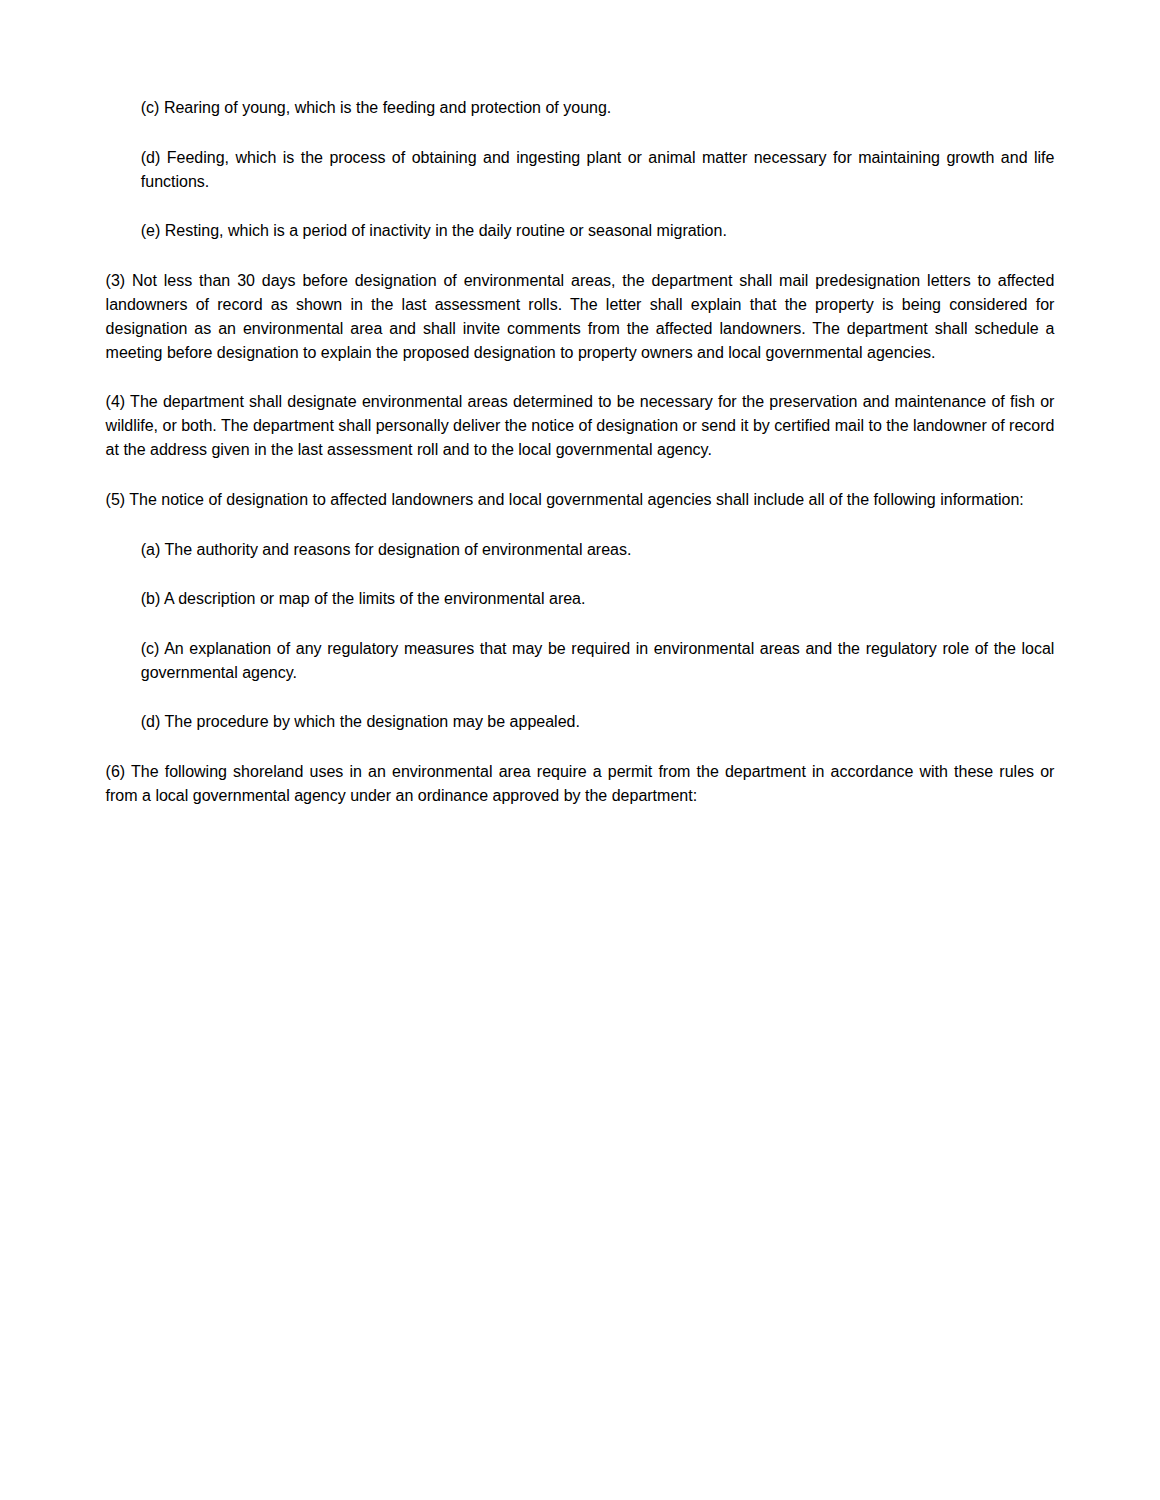(c) Rearing of young, which is the feeding and protection of young.
(d) Feeding, which is the process of obtaining and ingesting plant or animal matter necessary for maintaining growth and life functions.
(e) Resting, which is a period of inactivity in the daily routine or seasonal migration.
(3) Not less than 30 days before designation of environmental areas, the department shall mail predesignation letters to affected landowners of record as shown in the last assessment rolls. The letter shall explain that the property is being considered for designation as an environmental area and shall invite comments from the affected landowners. The department shall schedule a meeting before designation to explain the proposed designation to property owners and local governmental agencies.
(4) The department shall designate environmental areas determined to be necessary for the preservation and maintenance of fish or wildlife, or both. The department shall personally deliver the notice of designation or send it by certified mail to the landowner of record at the address given in the last assessment roll and to the local governmental agency.
(5) The notice of designation to affected landowners and local governmental agencies shall include all of the following information:
(a) The authority and reasons for designation of environmental areas.
(b) A description or map of the limits of the environmental area.
(c) An explanation of any regulatory measures that may be required in environmental areas and the regulatory role of the local governmental agency.
(d) The procedure by which the designation may be appealed.
(6) The following shoreland uses in an environmental area require a permit from the department in accordance with these rules or from a local governmental agency under an ordinance approved by the department: